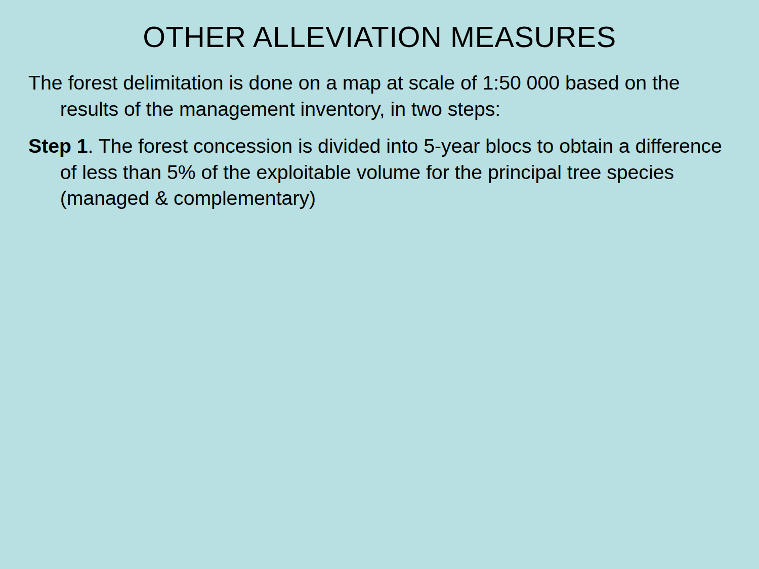OTHER ALLEVIATION MEASURES
The forest delimitation is done on a map at scale of 1:50 000 based on the results of the management inventory, in two steps:
Step 1. The forest concession is divided into 5-year blocs to obtain a difference of less than 5% of the exploitable volume for the principal tree species (managed & complementary)